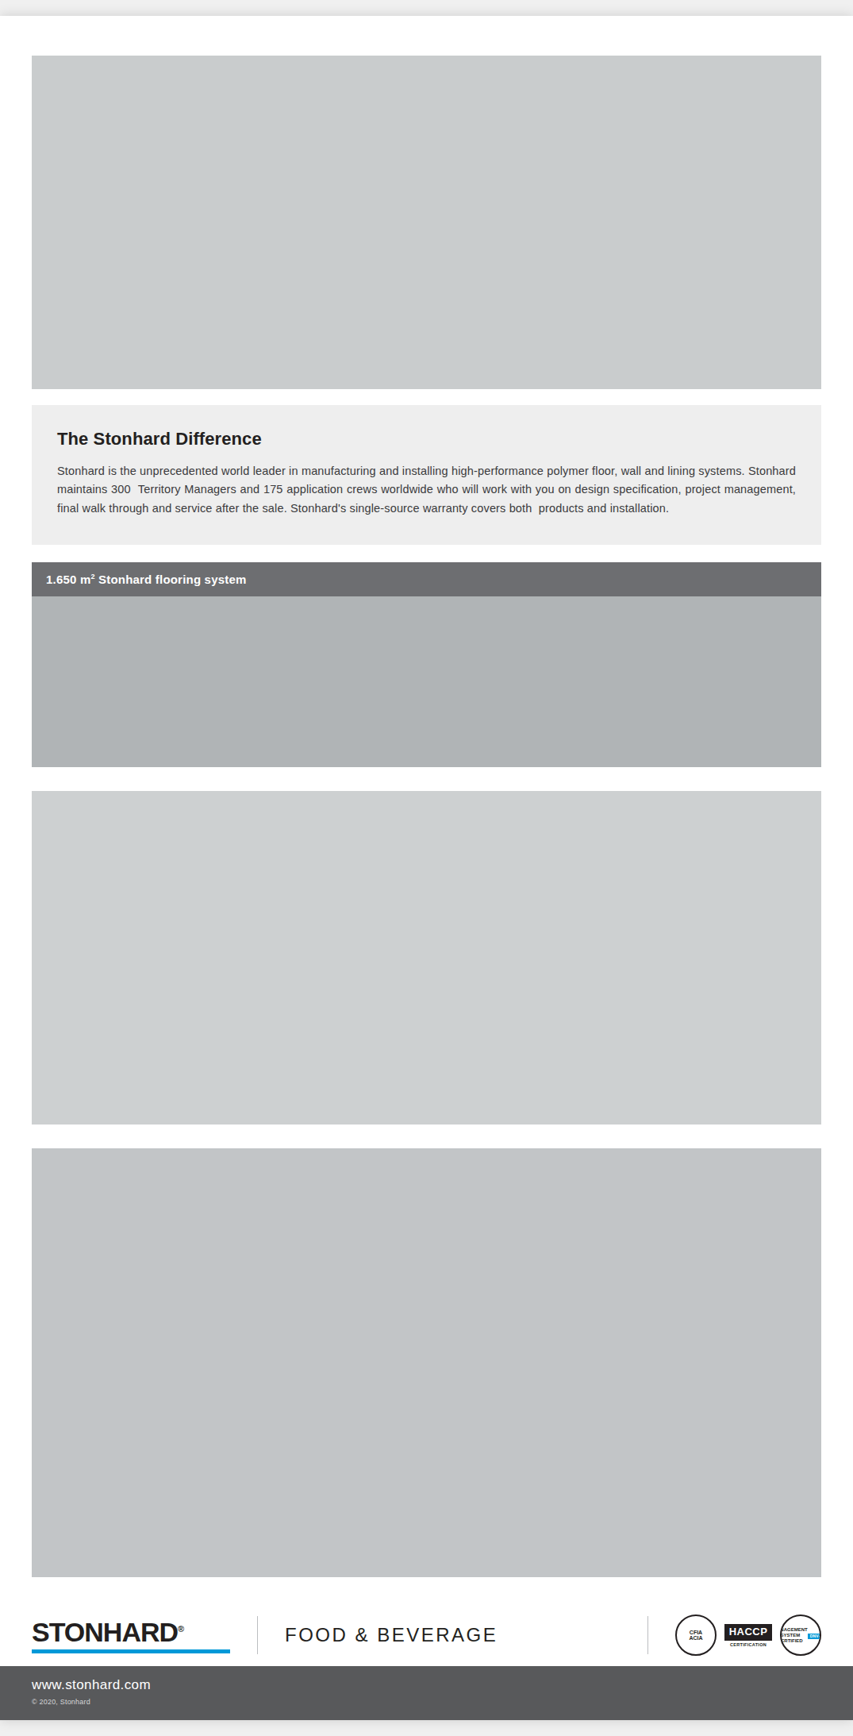The Stonhard Difference
Stonhard is the unprecedented world leader in manufacturing and installing high-performance polymer floor, wall and lining systems. Stonhard maintains 300 Territory Managers and 175 application crews worldwide who will work with you on design specification, project management, final walk through and service after the sale. Stonhard's single-source warranty covers both products and installation.
1.650 m2 Stonhard flooring system
STONHARD®
FOOD & BEVERAGE
CFIA
ACIA
HACCP
CERTIFICATION
MANAGEMENT
SYSTEM
CERTIFIED
DNV·GL
www.stonhard.com
© 2020, Stonhard